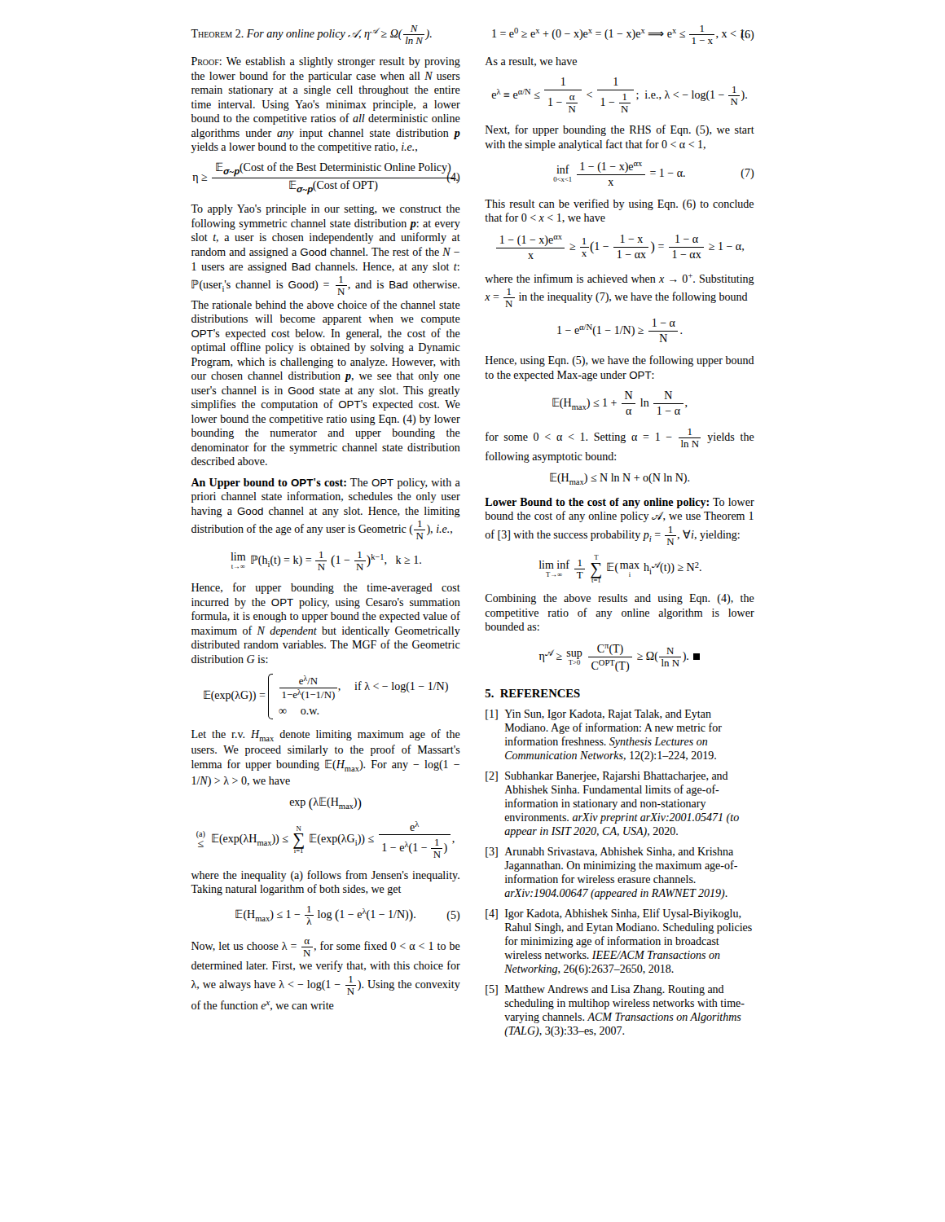Theorem 2. For any online policy 𝒜, η𝒜 ≥ Ω(Nln N).
Proof: We establish a slightly stronger result by proving the lower bound for the particular case when all N users remain stationary at a single cell throughout the entire time interval. Using Yao's minimax principle, a lower bound to the competitive ratios of all deterministic online algorithms under any input channel state distribution p yields a lower bound to the competitive ratio, i.e.,
η ≥ 𝔼𝝈∼𝒑(Cost of the Best Deterministic Online Policy) 𝔼𝝈∼𝒑(Cost of OPT). (4)
To apply Yao's principle in our setting, we construct the following symmetric channel state distribution p: at every slot t, a user is chosen independently and uniformly at random and assigned a Good channel. The rest of the N − 1 users are assigned Bad channels. Hence, at any slot t: ℙ(useri's channel is Good) = 1 N, and is Bad otherwise. The rationale behind the above choice of the channel state distributions will become apparent when we compute OPT's expected cost below. In general, the cost of the optimal offline policy is obtained by solving a Dynamic Program, which is challenging to analyze. However, with our chosen channel distribution p, we see that only one user's channel is in Good state at any slot. This greatly simplifies the computation of OPT's expected cost. We lower bound the competitive ratio using Eqn. (4) by lower bounding the numerator and upper bounding the denominator for the symmetric channel state distribution described above.
An Upper bound to OPT's cost: The OPT policy, with a priori channel state information, schedules the only user having a Good channel at any slot. Hence, the limiting distribution of the age of any user is Geometric (1 N), i.e.,
lim t→∞ ℙ(hi(t) = k) = 1 N (1 − 1 N) k−1, k ≥ 1.
Hence, for upper bounding the time-averaged cost incurred by the OPT policy, using Cesaro's summation formula, it is enough to upper bound the expected value of maximum of N dependent but identically Geometrically distributed random variables. The MGF of the Geometric distribution G is:
𝔼(exp(λG)) = eλ/N 1−eλ(1−1/N),if λ < − log(1 − 1/N)∞o.w.
Let the r.v. Hmax denote limiting maximum age of the users. We proceed similarly to the proof of Massart's lemma for upper bounding 𝔼(Hmax). For any − log(1 − 1/N) > λ > 0, we have
exp (λ𝔼(Hmax))
(a)≤ 𝔼(exp(λHmax)) ≤ N∑i=1 𝔼(exp(λGi)) ≤ eλ 1 − eλ(1 − 1 N),
where the inequality (a) follows from Jensen's inequality. Taking natural logarithm of both sides, we get
𝔼(Hmax) ≤ 1 − 1 λ log (1 − eλ(1 − 1/N)). (5)
Now, let us choose λ = αN, for some fixed 0 < α < 1 to be determined later. First, we verify that, with this choice for λ, we always have λ < − log(1 − 1 N). Using the convexity of the function ex, we can write
1 = e0 ≥ ex + (0 − x)ex = (1 − x)ex ⟹ ex ≤ 11 − x, x < 1. (6)
As a result, we have
eλ ≡ eα/N ≤ 11 − αN < 11 − 1 N; i.e., λ < − log(1 − 1 N).
Next, for upper bounding the RHS of Eqn. (5), we start with the simple analytical fact that for 0 < α < 1,
inf 0<x<1 1 − (1 − x)eαx x = 1 − α. (7)
This result can be verified by using Eqn. (6) to conclude that for 0 < x < 1, we have
1 − (1 − x)eαx x ≥ 1 x(1 − 1 − x 1 − αx) = 1 − α 1 − αx ≥ 1 − α,
where the infimum is achieved when x → 0+. Substituting x = 1 N in the inequality (7), we have the following bound
1 − eα/N(1 − 1/N) ≥ 1 − α N.
Hence, using Eqn. (5), we have the following upper bound to the expected Max-age under OPT:
𝔼(Hmax) ≤ 1 + Nα ln N 1 − α,
for some 0 < α < 1. Setting α = 1 − 1 ln N yields the following asymptotic bound:
𝔼(Hmax) ≤ N ln N + o(N ln N).
Lower Bound to the cost of any online policy: To lower bound the cost of any online policy 𝒜, we use Theorem 1 of [3] with the success probability pi = 1 N, ∀i, yielding:
lim inf T→∞ 1 T T∑t=1 𝔼(max i hi𝒜(t)) ≥ N2.
Combining the above results and using Eqn. (4), the competitive ratio of any online algorithm is lower bounded as:
η𝒜 ≥ sup T>0 Cπ(T) COPT(T) ≥ Ω(Nln N).
5. REFERENCES
Yin Sun, Igor Kadota, Rajat Talak, and Eytan Modiano. Age of information: A new metric for information freshness. Synthesis Lectures on Communication Networks, 12(2):1–224, 2019.
Subhankar Banerjee, Rajarshi Bhattacharjee, and Abhishek Sinha. Fundamental limits of age-of-information in stationary and non-stationary environments. arXiv preprint arXiv:2001.05471 (to appear in ISIT 2020, CA, USA), 2020.
Arunabh Srivastava, Abhishek Sinha, and Krishna Jagannathan. On minimizing the maximum age-of-information for wireless erasure channels. arXiv:1904.00647 (appeared in RAWNET 2019).
Igor Kadota, Abhishek Sinha, Elif Uysal-Biyikoglu, Rahul Singh, and Eytan Modiano. Scheduling policies for minimizing age of information in broadcast wireless networks. IEEE/ACM Transactions on Networking, 26(6):2637–2650, 2018.
Matthew Andrews and Lisa Zhang. Routing and scheduling in multihop wireless networks with time-varying channels. ACM Transactions on Algorithms (TALG), 3(3):33–es, 2007.